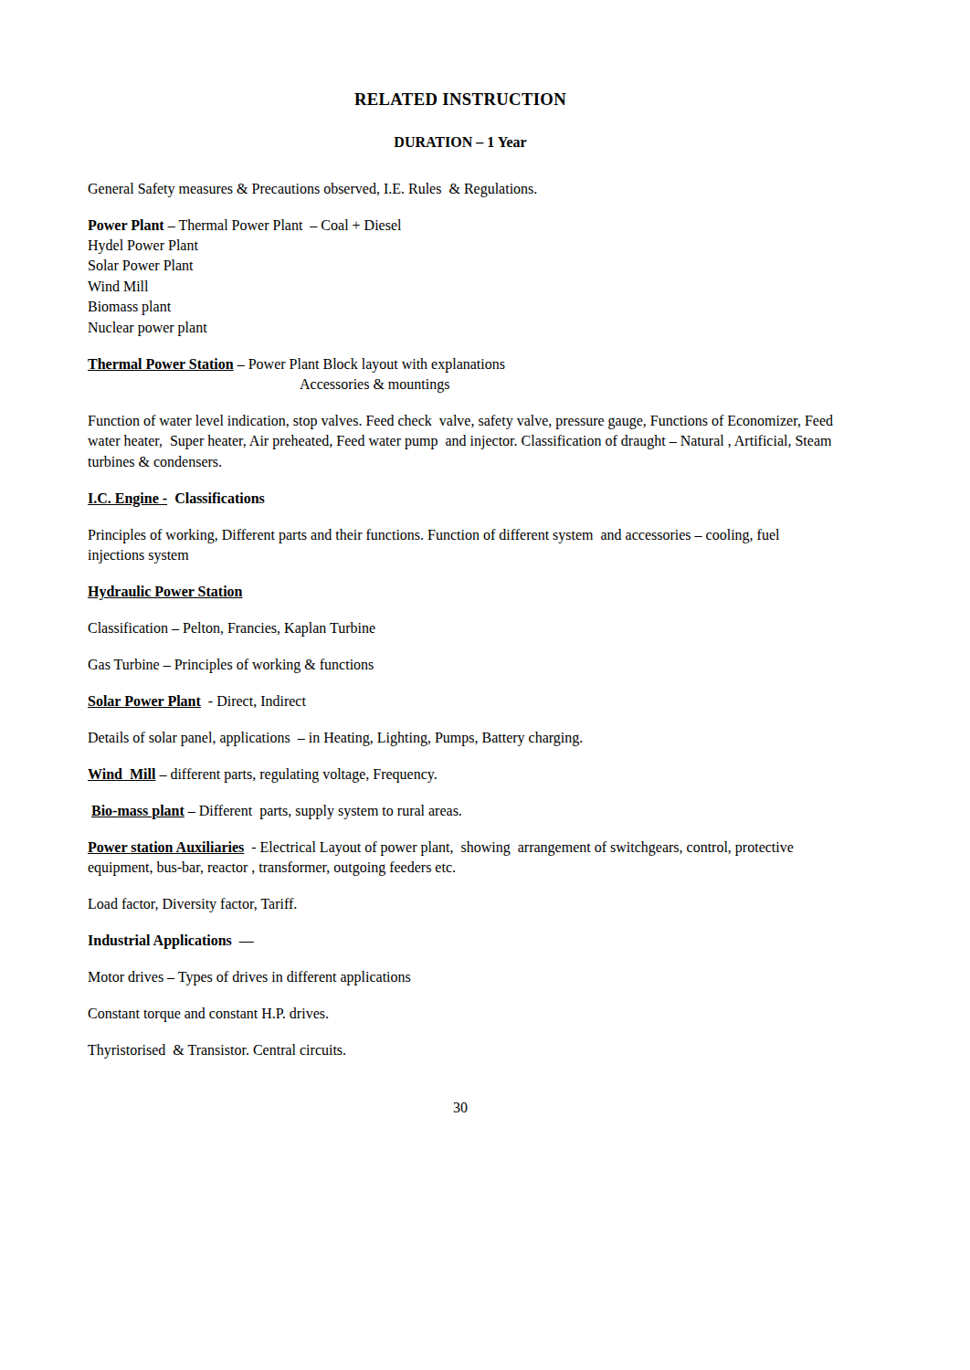RELATED INSTRUCTION
DURATION – 1 Year
General Safety measures & Precautions observed, I.E. Rules & Regulations.
Power Plant – Thermal Power Plant – Coal + Diesel
Hydel Power Plant
Solar Power Plant
Wind Mill
Biomass plant
Nuclear power plant
Thermal Power Station – Power Plant Block layout with explanations
Accessories & mountings
Function of water level indication, stop valves. Feed check valve, safety valve, pressure gauge, Functions of Economizer, Feed water heater, Super heater, Air preheated, Feed water pump and injector. Classification of draught – Natural , Artificial, Steam turbines & condensers.
I.C. Engine - Classifications
Principles of working, Different parts and their functions. Function of different system and accessories – cooling, fuel injections system
Hydraulic Power Station
Classification – Pelton, Francies, Kaplan Turbine
Gas Turbine – Principles of working & functions
Solar Power Plant - Direct, Indirect
Details of solar panel, applications – in Heating, Lighting, Pumps, Battery charging.
Wind Mill – different parts, regulating voltage, Frequency.
Bio-mass plant – Different parts, supply system to rural areas.
Power station Auxiliaries - Electrical Layout of power plant, showing arrangement of switchgears, control, protective equipment, bus-bar, reactor , transformer, outgoing feeders etc.
Load factor, Diversity factor, Tariff.
Industrial Applications —
Motor drives – Types of drives in different applications
Constant torque and constant H.P. drives.
Thyristorised & Transistor. Central circuits.
30